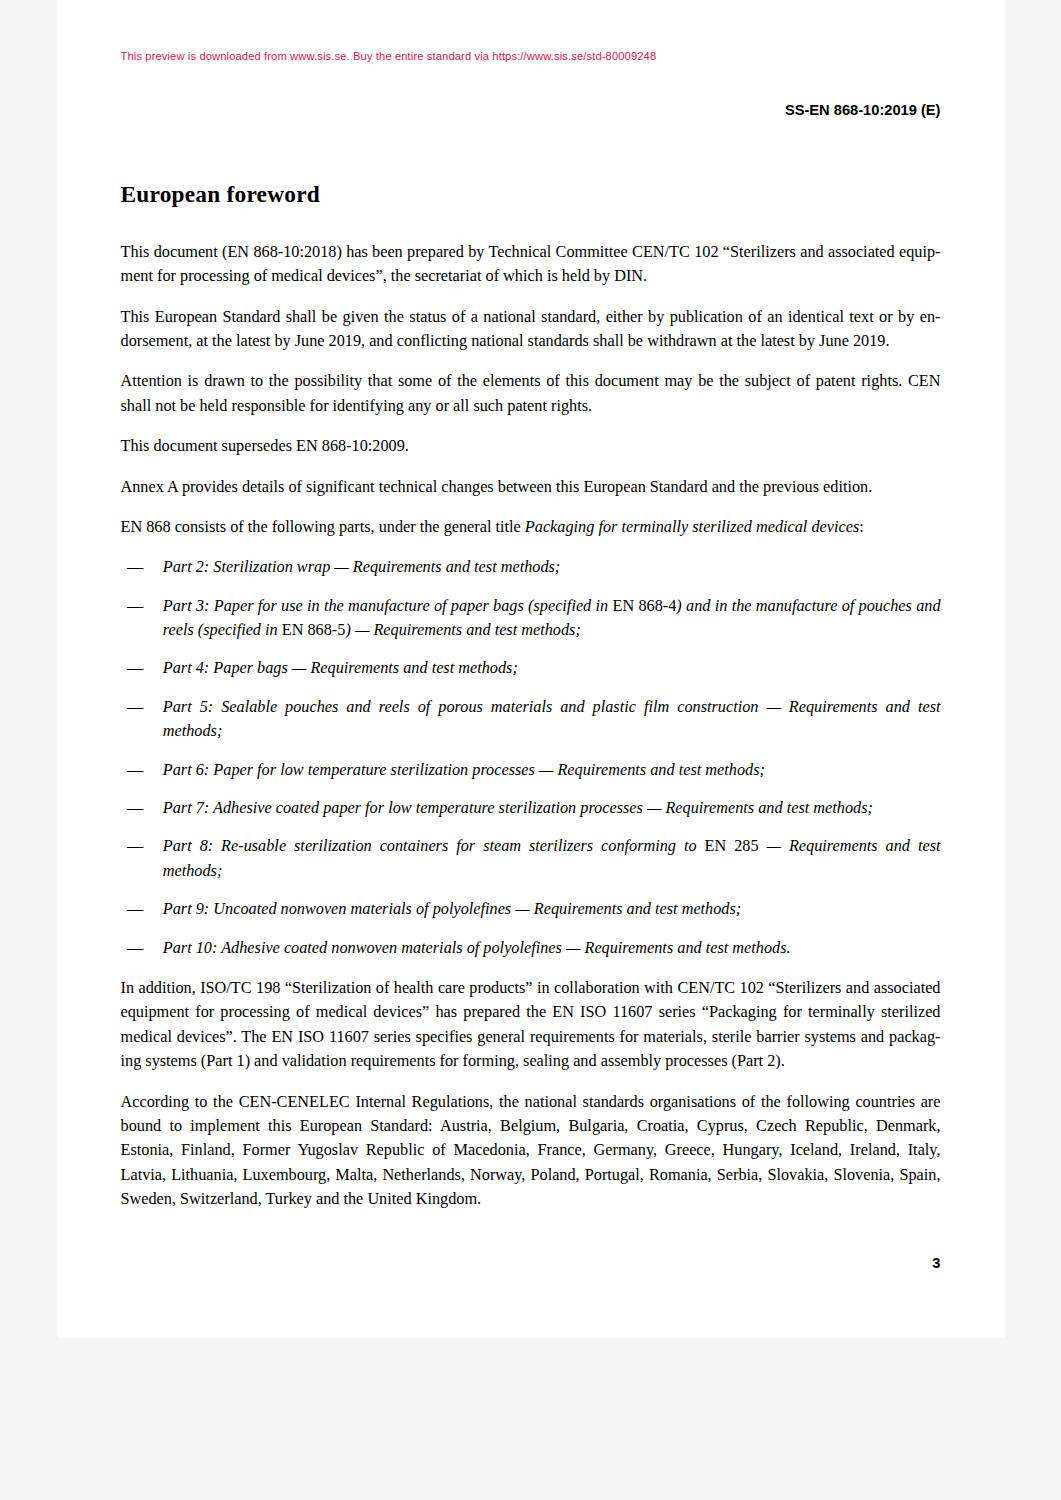This preview is downloaded from www.sis.se. Buy the entire standard via https://www.sis.se/std-80009248
SS-EN 868-10:2019 (E)
European foreword
This document (EN 868-10:2018) has been prepared by Technical Committee CEN/TC 102 “Sterilizers and associated equipment for processing of medical devices”, the secretariat of which is held by DIN.
This European Standard shall be given the status of a national standard, either by publication of an identical text or by endorsement, at the latest by June 2019, and conflicting national standards shall be withdrawn at the latest by June 2019.
Attention is drawn to the possibility that some of the elements of this document may be the subject of patent rights. CEN shall not be held responsible for identifying any or all such patent rights.
This document supersedes EN 868-10:2009.
Annex A provides details of significant technical changes between this European Standard and the previous edition.
EN 868 consists of the following parts, under the general title Packaging for terminally sterilized medical devices:
Part 2: Sterilization wrap — Requirements and test methods;
Part 3: Paper for use in the manufacture of paper bags (specified in EN 868-4) and in the manufacture of pouches and reels (specified in EN 868-5) — Requirements and test methods;
Part 4: Paper bags — Requirements and test methods;
Part 5: Sealable pouches and reels of porous materials and plastic film construction — Requirements and test methods;
Part 6: Paper for low temperature sterilization processes — Requirements and test methods;
Part 7: Adhesive coated paper for low temperature sterilization processes — Requirements and test methods;
Part 8: Re-usable sterilization containers for steam sterilizers conforming to EN 285 — Requirements and test methods;
Part 9: Uncoated nonwoven materials of polyolefines — Requirements and test methods;
Part 10: Adhesive coated nonwoven materials of polyolefines — Requirements and test methods.
In addition, ISO/TC 198 “Sterilization of health care products” in collaboration with CEN/TC 102 “Sterilizers and associated equipment for processing of medical devices” has prepared the EN ISO 11607 series “Packaging for terminally sterilized medical devices”. The EN ISO 11607 series specifies general requirements for materials, sterile barrier systems and packaging systems (Part 1) and validation requirements for forming, sealing and assembly processes (Part 2).
According to the CEN-CENELEC Internal Regulations, the national standards organisations of the following countries are bound to implement this European Standard: Austria, Belgium, Bulgaria, Croatia, Cyprus, Czech Republic, Denmark, Estonia, Finland, Former Yugoslav Republic of Macedonia, France, Germany, Greece, Hungary, Iceland, Ireland, Italy, Latvia, Lithuania, Luxembourg, Malta, Netherlands, Norway, Poland, Portugal, Romania, Serbia, Slovakia, Slovenia, Spain, Sweden, Switzerland, Turkey and the United Kingdom.
3